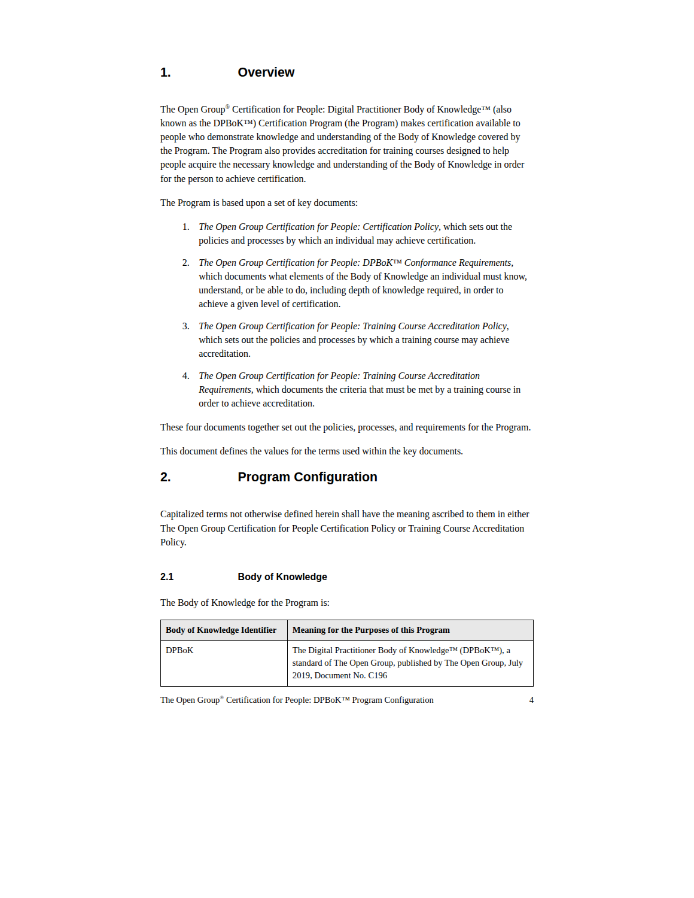1. Overview
The Open Group® Certification for People: Digital Practitioner Body of Knowledge™ (also known as the DPBoK™) Certification Program (the Program) makes certification available to people who demonstrate knowledge and understanding of the Body of Knowledge covered by the Program. The Program also provides accreditation for training courses designed to help people acquire the necessary knowledge and understanding of the Body of Knowledge in order for the person to achieve certification.
The Program is based upon a set of key documents:
The Open Group Certification for People: Certification Policy, which sets out the policies and processes by which an individual may achieve certification.
The Open Group Certification for People: DPBoK™ Conformance Requirements, which documents what elements of the Body of Knowledge an individual must know, understand, or be able to do, including depth of knowledge required, in order to achieve a given level of certification.
The Open Group Certification for People: Training Course Accreditation Policy, which sets out the policies and processes by which a training course may achieve accreditation.
The Open Group Certification for People: Training Course Accreditation Requirements, which documents the criteria that must be met by a training course in order to achieve accreditation.
These four documents together set out the policies, processes, and requirements for the Program.
This document defines the values for the terms used within the key documents.
2. Program Configuration
Capitalized terms not otherwise defined herein shall have the meaning ascribed to them in either The Open Group Certification for People Certification Policy or Training Course Accreditation Policy.
2.1 Body of Knowledge
The Body of Knowledge for the Program is:
| Body of Knowledge Identifier | Meaning for the Purposes of this Program |
| --- | --- |
| DPBoK | The Digital Practitioner Body of Knowledge™ (DPBoK™), a standard of The Open Group, published by The Open Group, July 2019, Document No. C196 |
The Open Group® Certification for People: DPBoK™ Program Configuration
4